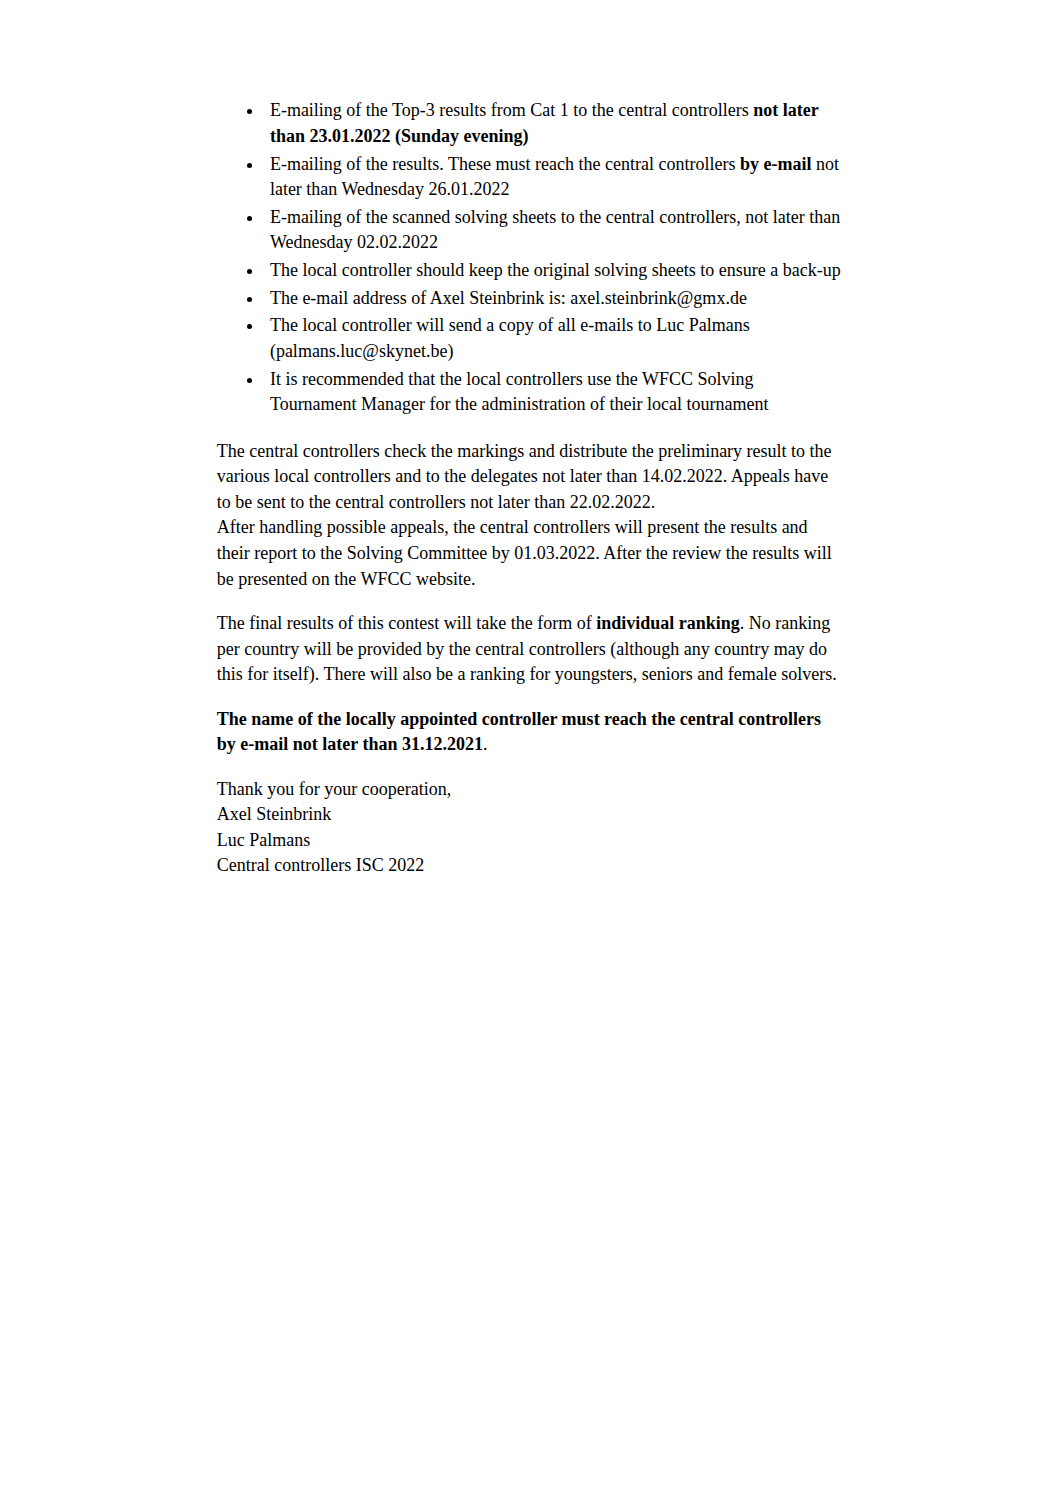E-mailing of the Top-3 results from Cat 1 to the central controllers not later than 23.01.2022 (Sunday evening)
E-mailing of the results. These must reach the central controllers by e-mail not later than Wednesday 26.01.2022
E-mailing of the scanned solving sheets to the central controllers, not later than Wednesday 02.02.2022
The local controller should keep the original solving sheets to ensure a back-up
The e-mail address of Axel Steinbrink is: axel.steinbrink@gmx.de
The local controller will send a copy of all e-mails to Luc Palmans (palmans.luc@skynet.be)
It is recommended that the local controllers use the WFCC Solving Tournament Manager for the administration of their local tournament
The central controllers check the markings and distribute the preliminary result to the various local controllers and to the delegates not later than 14.02.2022. Appeals have to be sent to the central controllers not later than 22.02.2022.
After handling possible appeals, the central controllers will present the results and their report to the Solving Committee by 01.03.2022. After the review the results will be presented on the WFCC website.
The final results of this contest will take the form of individual ranking. No ranking per country will be provided by the central controllers (although any country may do this for itself). There will also be a ranking for youngsters, seniors and female solvers.
The name of the locally appointed controller must reach the central controllers by e-mail not later than 31.12.2021.
Thank you for your cooperation,
Axel Steinbrink
Luc Palmans
Central controllers ISC 2022